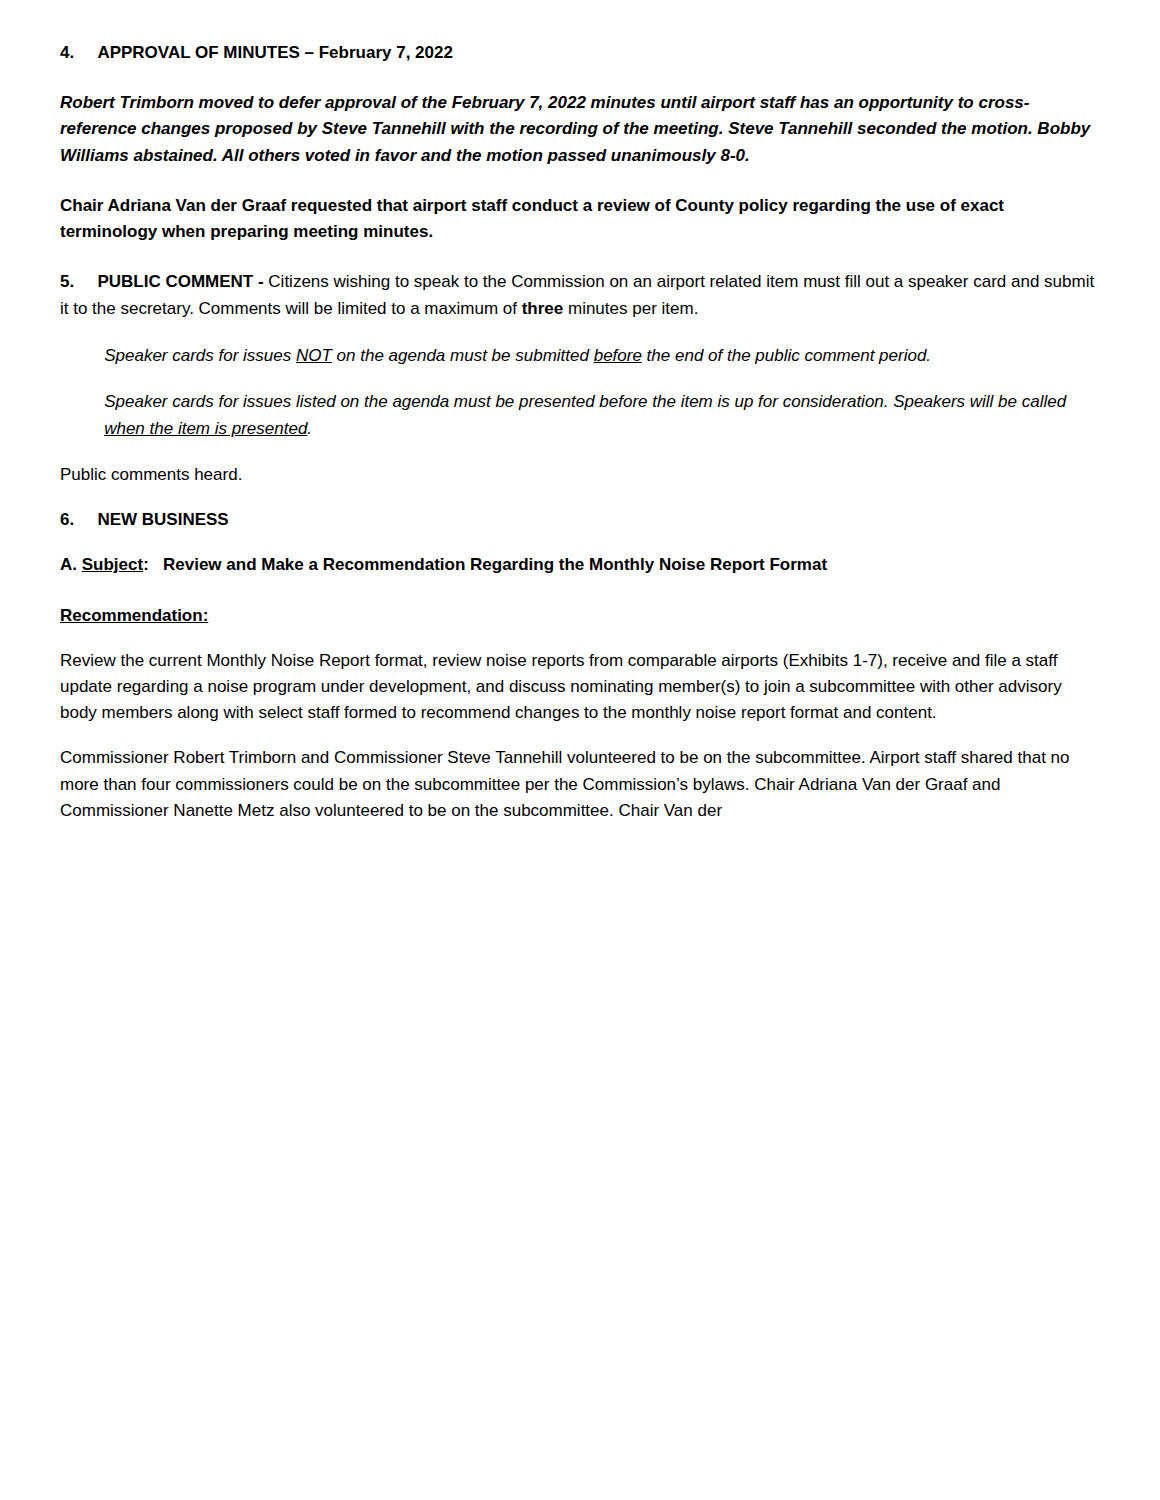4. APPROVAL OF MINUTES – February 7, 2022
Robert Trimborn moved to defer approval of the February 7, 2022 minutes until airport staff has an opportunity to cross-reference changes proposed by Steve Tannehill with the recording of the meeting. Steve Tannehill seconded the motion. Bobby Williams abstained. All others voted in favor and the motion passed unanimously 8-0.
Chair Adriana Van der Graaf requested that airport staff conduct a review of County policy regarding the use of exact terminology when preparing meeting minutes.
5. PUBLIC COMMENT - Citizens wishing to speak to the Commission on an airport related item must fill out a speaker card and submit it to the secretary. Comments will be limited to a maximum of three minutes per item.
Speaker cards for issues NOT on the agenda must be submitted before the end of the public comment period.
Speaker cards for issues listed on the agenda must be presented before the item is up for consideration. Speakers will be called when the item is presented.
Public comments heard.
6. NEW BUSINESS
A. Subject: Review and Make a Recommendation Regarding the Monthly Noise Report Format
Recommendation:
Review the current Monthly Noise Report format, review noise reports from comparable airports (Exhibits 1-7), receive and file a staff update regarding a noise program under development, and discuss nominating member(s) to join a subcommittee with other advisory body members along with select staff formed to recommend changes to the monthly noise report format and content.
Commissioner Robert Trimborn and Commissioner Steve Tannehill volunteered to be on the subcommittee. Airport staff shared that no more than four commissioners could be on the subcommittee per the Commission’s bylaws. Chair Adriana Van der Graaf and Commissioner Nanette Metz also volunteered to be on the subcommittee. Chair Van der